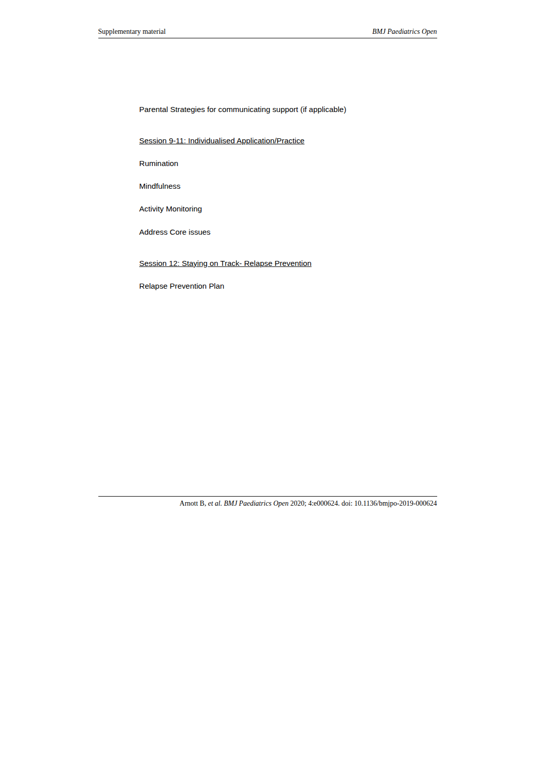Supplementary material BMJ Paediatrics Open
Parental Strategies for communicating support (if applicable)
Session 9-11: Individualised Application/Practice
Rumination
Mindfulness
Activity Monitoring
Address Core issues
Session 12: Staying on Track- Relapse Prevention
Relapse Prevention Plan
Arnott B, et al. BMJ Paediatrics Open 2020; 4:e000624. doi: 10.1136/bmjpo-2019-000624